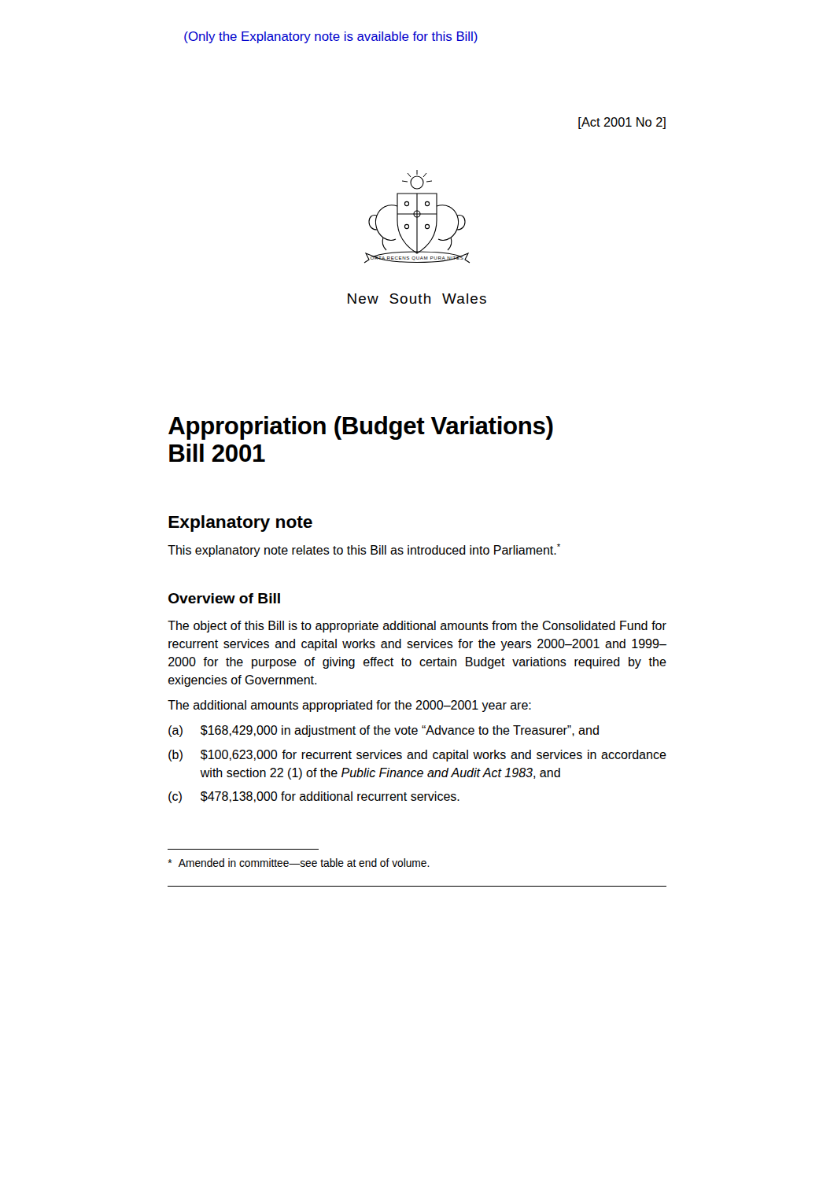(Only the Explanatory note is available for this Bill)
[Act 2001 No 2]
ORTA RECENS QUAM PURA NITES
New South Wales
Appropriation (Budget Variations)
Bill 2001
Explanatory note
This explanatory note relates to this Bill as introduced into Parliament.*
Overview of Bill
The object of this Bill is to appropriate additional amounts from the Consolidated Fund for recurrent services and capital works and services for the years 2000–2001 and 1999–2000 for the purpose of giving effect to certain Budget variations required by the exigencies of Government.
The additional amounts appropriated for the 2000–2001 year are:
(a)$168,429,000 in adjustment of the vote “Advance to the Treasurer”, and
(b)$100,623,000 for recurrent services and capital works and services in accordance with section 22 (1) of the Public Finance and Audit Act 1983, and
(c)$478,138,000 for additional recurrent services.
* Amended in committee—see table at end of volume.